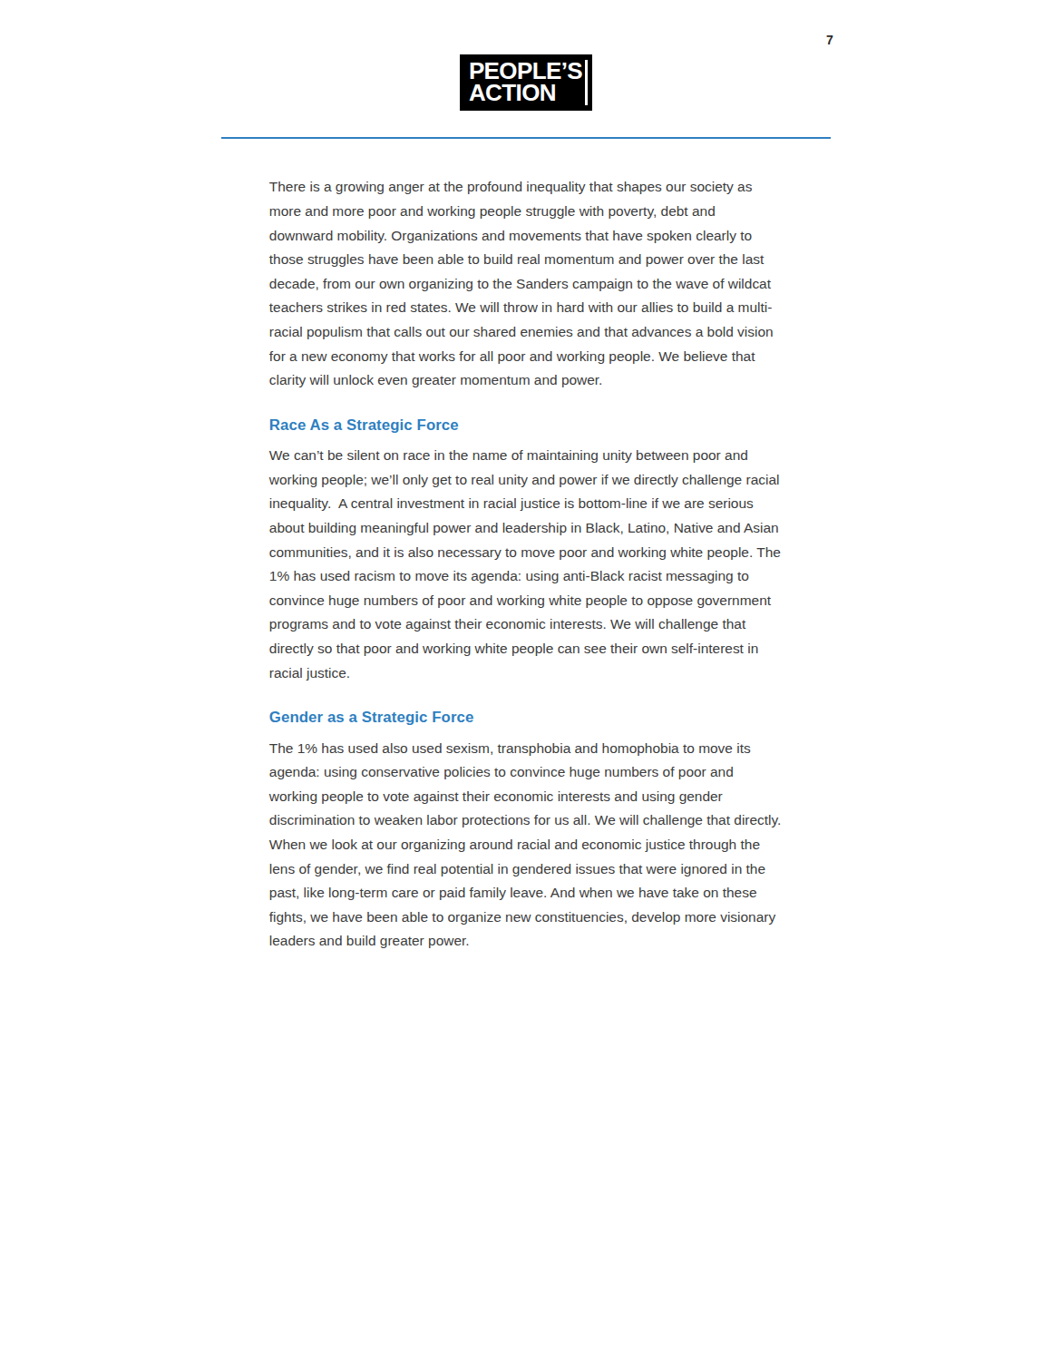7
People’s Action
There is a growing anger at the profound inequality that shapes our society as more and more poor and working people struggle with poverty, debt and downward mobility. Organizations and movements that have spoken clearly to those struggles have been able to build real momentum and power over the last decade, from our own organizing to the Sanders campaign to the wave of wildcat teachers strikes in red states. We will throw in hard with our allies to build a multi-racial populism that calls out our shared enemies and that advances a bold vision for a new economy that works for all poor and working people. We believe that clarity will unlock even greater momentum and power.
Race As a Strategic Force
We can’t be silent on race in the name of maintaining unity between poor and working people; we’ll only get to real unity and power if we directly challenge racial inequality. A central investment in racial justice is bottom-line if we are serious about building meaningful power and leadership in Black, Latino, Native and Asian communities, and it is also necessary to move poor and working white people. The 1% has used racism to move its agenda: using anti-Black racist messaging to convince huge numbers of poor and working white people to oppose government programs and to vote against their economic interests. We will challenge that directly so that poor and working white people can see their own self-interest in racial justice.
Gender as a Strategic Force
The 1% has used also used sexism, transphobia and homophobia to move its agenda: using conservative policies to convince huge numbers of poor and working people to vote against their economic interests and using gender discrimination to weaken labor protections for us all. We will challenge that directly. When we look at our organizing around racial and economic justice through the lens of gender, we find real potential in gendered issues that were ignored in the past, like long-term care or paid family leave. And when we have take on these fights, we have been able to organize new constituencies, develop more visionary leaders and build greater power.